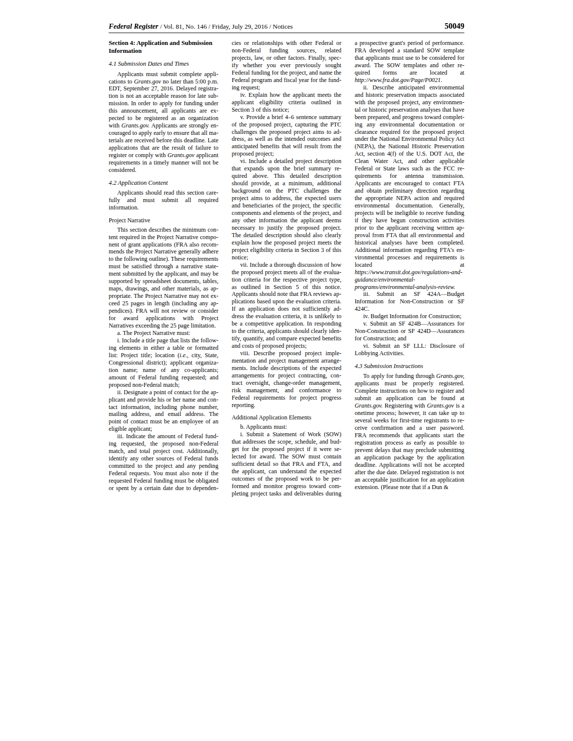Federal Register / Vol. 81, No. 146 / Friday, July 29, 2016 / Notices
50049
Section 4: Application and Submission Information
4.1 Submission Dates and Times
Applicants must submit complete applications to Grants.gov no later than 5:00 p.m. EDT, September 27, 2016. Delayed registration is not an acceptable reason for late submission. In order to apply for funding under this announcement, all applicants are expected to be registered as an organization with Grants.gov. Applicants are strongly encouraged to apply early to ensure that all materials are received before this deadline. Late applications that are the result of failure to register or comply with Grants.gov applicant requirements in a timely manner will not be considered.
4.2 Application Content
Applicants should read this section carefully and must submit all required information.
Project Narrative
This section describes the minimum content required in the Project Narrative component of grant applications (FRA also recommends the Project Narrative generally adhere to the following outline). These requirements must be satisfied through a narrative statement submitted by the applicant, and may be supported by spreadsheet documents, tables, maps, drawings, and other materials, as appropriate. The Project Narrative may not exceed 25 pages in length (including any appendices). FRA will not review or consider for award applications with Project Narratives exceeding the 25 page limitation.
a. The Project Narrative must:
i. Include a title page that lists the following elements in either a table or formatted list: Project title; location (i.e., city, State, Congressional district); applicant organization name; name of any co-applicants; amount of Federal funding requested; and proposed non-Federal match;
ii. Designate a point of contact for the applicant and provide his or her name and contact information, including phone number, mailing address, and email address. The point of contact must be an employee of an eligible applicant;
iii. Indicate the amount of Federal funding requested, the proposed non-Federal match, and total project cost. Additionally, identify any other sources of Federal funds committed to the project and any pending Federal requests. You must also note if the requested Federal funding must be obligated or spent by a certain date due to dependencies or relationships with other Federal or non-Federal funding sources, related projects, law, or other factors. Finally, specify whether you ever previously sought Federal funding for the project, and name the Federal program and fiscal year for the funding request;
iv. Explain how the applicant meets the applicant eligibility criteria outlined in Section 3 of this notice;
v. Provide a brief 4–6 sentence summary of the proposed project, capturing the PTC challenges the proposed project aims to address, as well as the intended outcomes and anticipated benefits that will result from the proposed project;
vi. Include a detailed project description that expands upon the brief summary required above. This detailed description should provide, at a minimum, additional background on the PTC challenges the project aims to address, the expected users and beneficiaries of the project, the specific components and elements of the project, and any other information the applicant deems necessary to justify the proposed project. The detailed description should also clearly explain how the proposed project meets the project eligibility criteria in Section 3 of this notice;
vii. Include a thorough discussion of how the proposed project meets all of the evaluation criteria for the respective project type, as outlined in Section 5 of this notice. Applicants should note that FRA reviews applications based upon the evaluation criteria. If an application does not sufficiently address the evaluation criteria, it is unlikely to be a competitive application. In responding to the criteria, applicants should clearly identify, quantify, and compare expected benefits and costs of proposed projects;
viii. Describe proposed project implementation and project management arrangements. Include descriptions of the expected arrangements for project contracting, contract oversight, change-order management, risk management, and conformance to Federal requirements for project progress reporting.
Additional Application Elements
b. Applicants must:
i. Submit a Statement of Work (SOW) that addresses the scope, schedule, and budget for the proposed project if it were selected for award. The SOW must contain sufficient detail so that FRA and FTA, and the applicant, can understand the expected outcomes of the proposed work to be performed and monitor progress toward completing project tasks and deliverables during a prospective grant's period of performance. FRA developed a standard SOW template that applicants must use to be considered for award. The SOW templates and other required forms are located at http://www.fra.dot.gov/Page/P0021.
ii. Describe anticipated environmental and historic preservation impacts associated with the proposed project, any environmental or historic preservation analyses that have been prepared, and progress toward completing any environmental documentation or clearance required for the proposed project under the National Environmental Policy Act (NEPA), the National Historic Preservation Act, section 4(f) of the U.S. DOT Act, the Clean Water Act, and other applicable Federal or State laws such as the FCC requirements for antenna transmission. Applicants are encouraged to contact FTA and obtain preliminary direction regarding the appropriate NEPA action and required environmental documentation. Generally, projects will be ineligible to receive funding if they have begun construction activities prior to the applicant receiving written approval from FTA that all environmental and historical analyses have been completed. Additional information regarding FTA's environmental processes and requirements is located at https://www.transit.dot.gov/regulations-and-guidance/environmental-programs/environmental-analysis-review.
iii. Submit an SF 424A—Budget Information for Non-Construction or SF 424C.
iv. Budget Information for Construction;
v. Submit an SF 424B—Assurances for Non-Construction or SF 424D—Assurances for Construction; and
vi. Submit an SF LLL: Disclosure of Lobbying Activities.
4.3 Submission Instructions
To apply for funding through Grants.gov, applicants must be properly registered. Complete instructions on how to register and submit an application can be found at Grants.gov. Registering with Grants.gov is a onetime process; however, it can take up to several weeks for first-time registrants to receive confirmation and a user password. FRA recommends that applicants start the registration process as early as possible to prevent delays that may preclude submitting an application package by the application deadline. Applications will not be accepted after the due date. Delayed registration is not an acceptable justification for an application extension. (Please note that if a Dun &